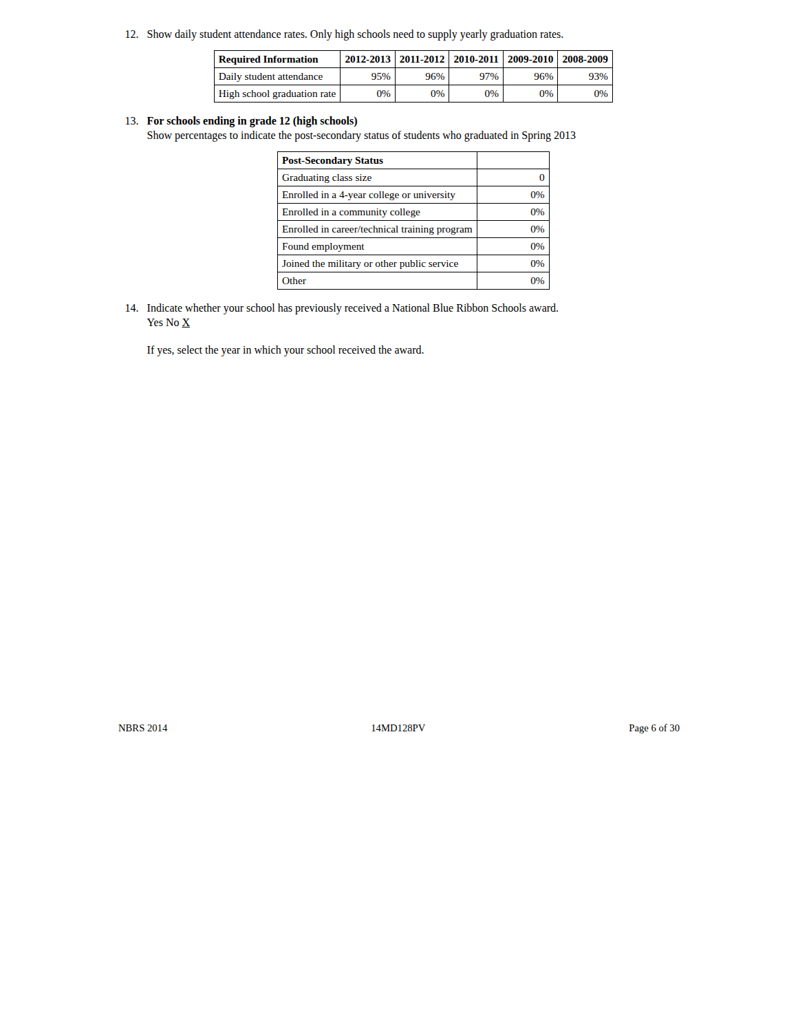12. Show daily student attendance rates. Only high schools need to supply yearly graduation rates.
| Required Information | 2012-2013 | 2011-2012 | 2010-2011 | 2009-2010 | 2008-2009 |
| --- | --- | --- | --- | --- | --- |
| Daily student attendance | 95% | 96% | 97% | 96% | 93% |
| High school graduation rate | 0% | 0% | 0% | 0% | 0% |
13. For schools ending in grade 12 (high schools)
Show percentages to indicate the post-secondary status of students who graduated in Spring 2013
| Post-Secondary Status | |
| --- | --- |
| Graduating class size | 0 |
| Enrolled in a 4-year college or university | 0% |
| Enrolled in a community college | 0% |
| Enrolled in career/technical training program | 0% |
| Found employment | 0% |
| Joined the military or other public service | 0% |
| Other | 0% |
14. Indicate whether your school has previously received a National Blue Ribbon Schools award.
Yes No X
If yes, select the year in which your school received the award.
NBRS 2014 14MD128PV Page 6 of 30